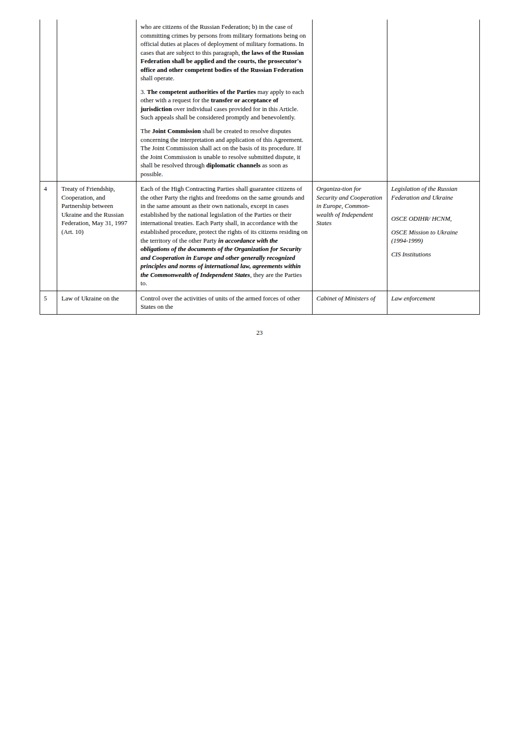| | | who are citizens of the Russian Federation; b) in the case of committing crimes by persons from military formations being on official duties at places of deployment of military formations. In cases that are subject to this paragraph, the laws of the Russian Federation shall be applied and the courts, the prosecutor's office and other competent bodies of the Russian Federation shall operate. 3. The competent authorities of the Parties may apply to each other with a request for the transfer or acceptance of jurisdiction over individual cases provided for in this Article. Such appeals shall be considered promptly and benevolently. The Joint Commission shall be created to resolve disputes concerning the interpretation and application of this Agreement. The Joint Commission shall act on the basis of its procedure. If the Joint Commission is unable to resolve submitted dispute, it shall be resolved through diplomatic channels as soon as possible. | | |
| 4 | Treaty of Friendship, Cooperation, and Partnership between Ukraine and the Russian Federation, May 31, 1997 (Art. 10) | Each of the High Contracting Parties shall guarantee citizens of the other Party the rights and freedoms on the same grounds and in the same amount as their own nationals, except in cases established by the national legislation of the Parties or their international treaties. Each Party shall, in accordance with the established procedure, protect the rights of its citizens residing on the territory of the other Party in accordance with the obligations of the documents of the Organization for Security and Cooperation in Europe and other generally recognized principles and norms of international law, agreements within the Commonwealth of Independent States , they are the Parties to. | Organiza-tion for Security and Cooperation in Europe, Common-wealth of Independent States | Legislation of the Russian Federation and Ukraine OSCE ODIHR/ HCNM, OSCE Mission to Ukraine (1994-1999) CIS Institutions |
| 5 | Law of Ukraine on the | Control over the activities of units of the armed forces of other States on the | Cabinet of Ministers of | Law enforcement |
23